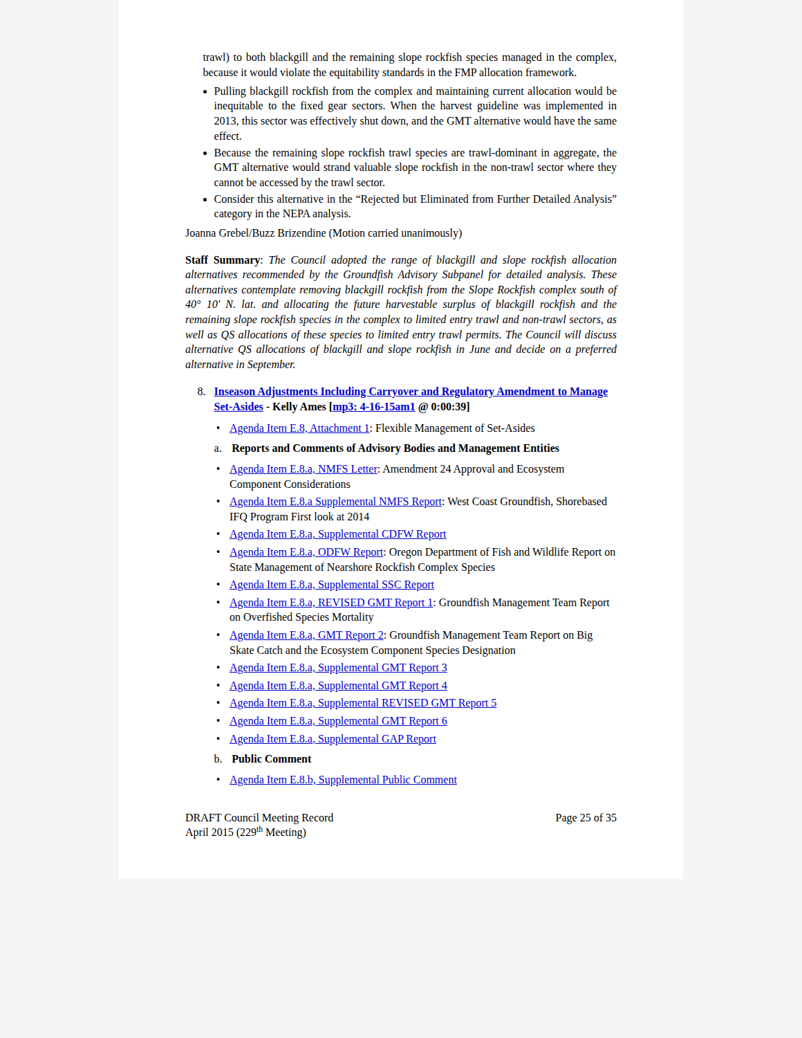trawl) to both blackgill and the remaining slope rockfish species managed in the complex, because it would violate the equitability standards in the FMP allocation framework.
Pulling blackgill rockfish from the complex and maintaining current allocation would be inequitable to the fixed gear sectors. When the harvest guideline was implemented in 2013, this sector was effectively shut down, and the GMT alternative would have the same effect.
Because the remaining slope rockfish trawl species are trawl-dominant in aggregate, the GMT alternative would strand valuable slope rockfish in the non-trawl sector where they cannot be accessed by the trawl sector.
Consider this alternative in the “Rejected but Eliminated from Further Detailed Analysis” category in the NEPA analysis.
Joanna Grebel/Buzz Brizendine (Motion carried unanimously)
Staff Summary: The Council adopted the range of blackgill and slope rockfish allocation alternatives recommended by the Groundfish Advisory Subpanel for detailed analysis. These alternatives contemplate removing blackgill rockfish from the Slope Rockfish complex south of 40° 10' N. lat. and allocating the future harvestable surplus of blackgill rockfish and the remaining slope rockfish species in the complex to limited entry trawl and non-trawl sectors, as well as QS allocations of these species to limited entry trawl permits. The Council will discuss alternative QS allocations of blackgill and slope rockfish in June and decide on a preferred alternative in September.
8. Inseason Adjustments Including Carryover and Regulatory Amendment to Manage Set-Asides - Kelly Ames [mp3: 4-16-15am1 @ 0:00:39]
Agenda Item E.8, Attachment 1: Flexible Management of Set-Asides
a. Reports and Comments of Advisory Bodies and Management Entities
Agenda Item E.8.a, NMFS Letter: Amendment 24 Approval and Ecosystem Component Considerations
Agenda Item E.8.a Supplemental NMFS Report: West Coast Groundfish, Shorebased IFQ Program First look at 2014
Agenda Item E.8.a, Supplemental CDFW Report
Agenda Item E.8.a, ODFW Report: Oregon Department of Fish and Wildlife Report on State Management of Nearshore Rockfish Complex Species
Agenda Item E.8.a, Supplemental SSC Report
Agenda Item E.8.a, REVISED GMT Report 1: Groundfish Management Team Report on Overfished Species Mortality
Agenda Item E.8.a, GMT Report 2: Groundfish Management Team Report on Big Skate Catch and the Ecosystem Component Species Designation
Agenda Item E.8.a, Supplemental GMT Report 3
Agenda Item E.8.a, Supplemental GMT Report 4
Agenda Item E.8.a, Supplemental REVISED GMT Report 5
Agenda Item E.8.a, Supplemental GMT Report 6
Agenda Item E.8.a, Supplemental GAP Report
b. Public Comment
Agenda Item E.8.b, Supplemental Public Comment
DRAFT Council Meeting Record
April 2015 (229th Meeting)
Page 25 of 35